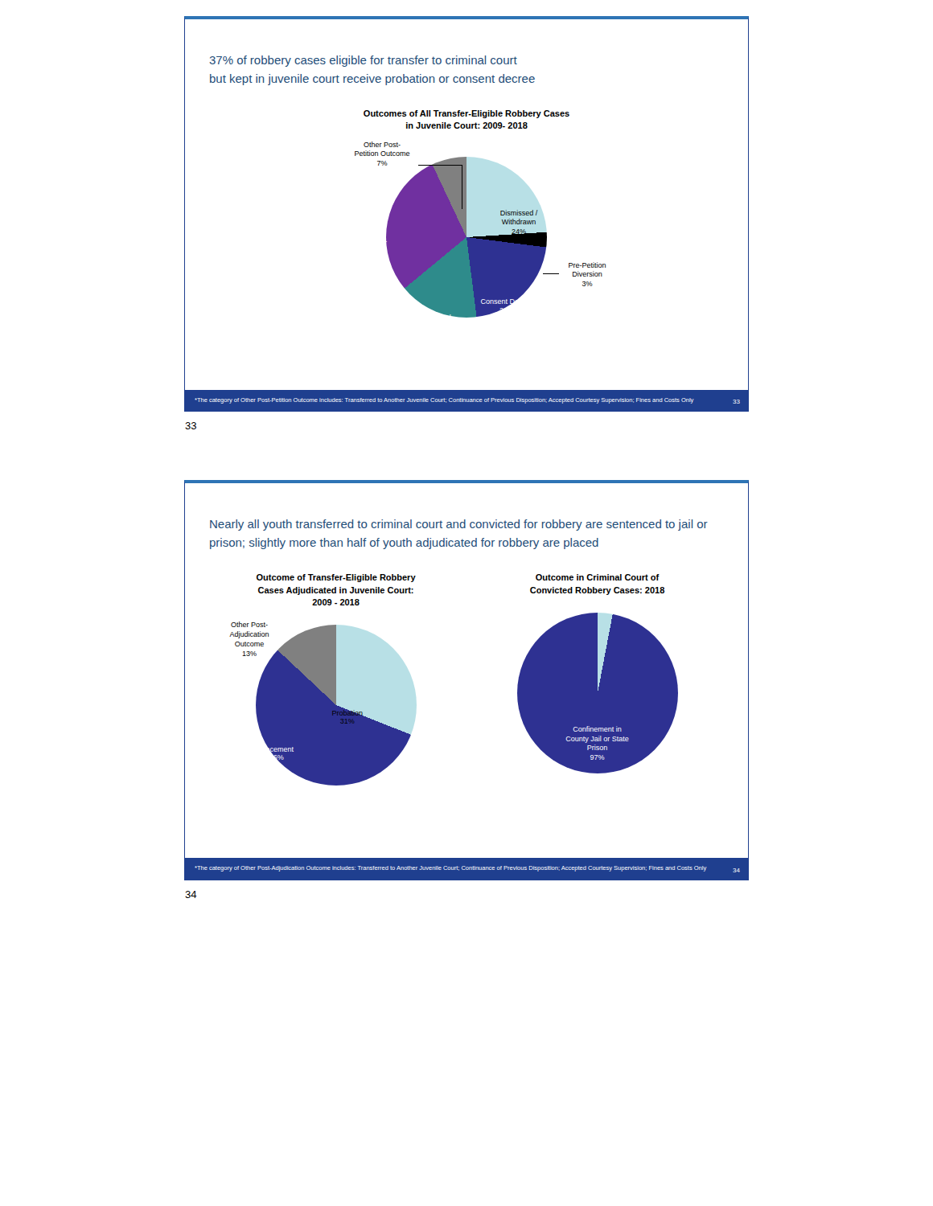37% of robbery cases eligible for transfer to criminal court
but kept in juvenile court receive probation or consent decree
Outcomes of All Transfer-Eligible Robbery Cases
in Juvenile Court: 2009- 2018
Other Post-
Petition Outcome
7%
Dismissed /
Withdrawn
24%
Pre-Petition
Diversion
3%
Consent Decree
21%
Adjudicated -
Probation
16%
Adjudicated -
Placement
29%
*The category of Other Post-Petition Outcome includes: Transferred to Another Juvenile Court; Continuance of Previous Disposition; Accepted Courtesy Supervision; Fines and Costs Only 33
33
Nearly all youth transferred to criminal court and convicted for robbery are sentenced to jail or prison; slightly more than half of youth adjudicated for robbery are placed
Outcome of Transfer-Eligible Robbery
Cases Adjudicated in Juvenile Court:
2009 - 2018
Other Post-
Adjudication
Outcome
13%
Probation
31%
Placement
56%
Outcome in Criminal Court of
Convicted Robbery Cases: 2018
Probation
3%
Confinement in
County Jail or State
Prison
97%
*The category of Other Post-Adjudication Outcome includes: Transferred to Another Juvenile Court; Continuance of Previous Disposition; Accepted Courtesy Supervision; Fines and Costs Only 34
34